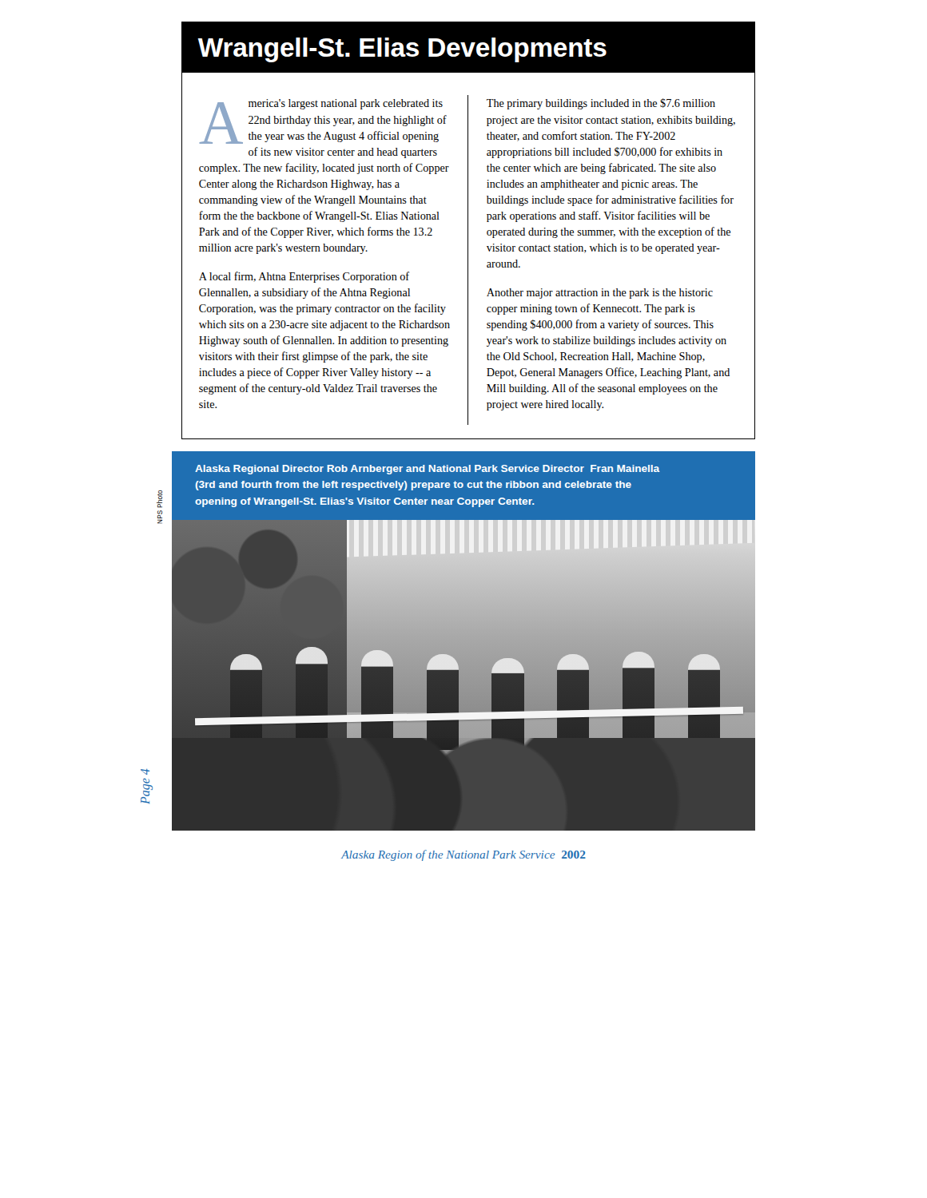Wrangell-St. Elias Developments
America's largest national park celebrated its 22nd birthday this year, and the highlight of the year was the August 4 official opening of its new visitor center and head quarters complex. The new facility, located just north of Copper Center along the Richardson Highway, has a commanding view of the Wrangell Mountains that form the the backbone of Wrangell-St. Elias National Park and of the Copper River, which forms the 13.2 million acre park's western boundary.
A local firm, Ahtna Enterprises Corporation of Glennallen, a subsidiary of the Ahtna Regional Corporation, was the primary contractor on the facility which sits on a 230-acre site adjacent to the Richardson Highway south of Glennallen. In addition to presenting visitors with their first glimpse of the park, the site includes a piece of Copper River Valley history -- a segment of the century-old Valdez Trail traverses the site.
The primary buildings included in the $7.6 million project are the visitor contact station, exhibits building, theater, and comfort station. The FY-2002 appropriations bill included $700,000 for exhibits in the center which are being fabricated. The site also includes an amphitheater and picnic areas. The buildings include space for administrative facilities for park operations and staff. Visitor facilities will be operated during the summer, with the exception of the visitor contact station, which is to be operated year-around.
Another major attraction in the park is the historic copper mining town of Kennecott. The park is spending $400,000 from a variety of sources. This year's work to stabilize buildings includes activity on the Old School, Recreation Hall, Machine Shop, Depot, General Managers Office, Leaching Plant, and Mill building. All of the seasonal employees on the project were hired locally.
Alaska Regional Director Rob Arnberger and National Park Service Director Fran Mainella
(3rd and fourth from the left respectively) prepare to cut the ribbon and celebrate the
opening of Wrangell-St. Elias's Visitor Center near Copper Center.
NPS Photo
Page 4
Alaska Region of the National Park Service2002